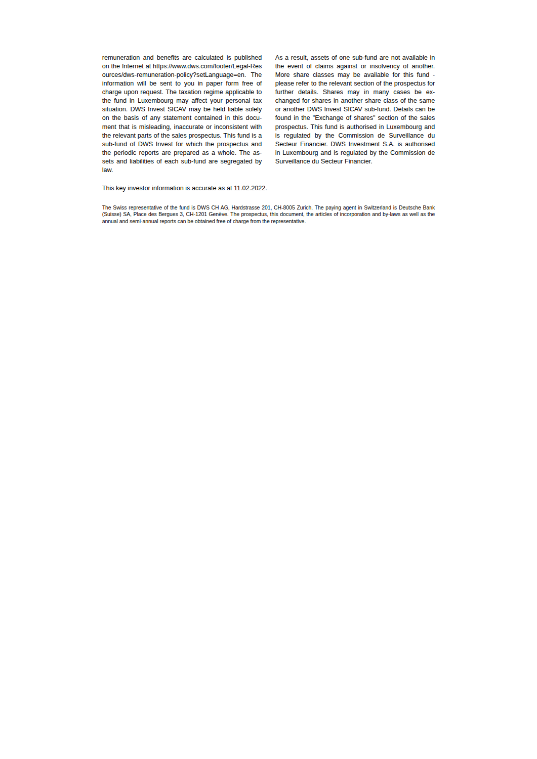remuneration and benefits are calculated is published on the Internet at https://www.dws.com/footer/Legal-Resources/dws-remuneration-policy?setLanguage=en. The information will be sent to you in paper form free of charge upon request. The taxation regime applicable to the fund in Luxembourg may affect your personal tax situation. DWS Invest SICAV may be held liable solely on the basis of any statement contained in this document that is misleading, inaccurate or inconsistent with the relevant parts of the sales prospectus. This fund is a sub-fund of DWS Invest for which the prospectus and the periodic reports are prepared as a whole. The assets and liabilities of each sub-fund are segregated by law.
As a result, assets of one sub-fund are not available in the event of claims against or insolvency of another. More share classes may be available for this fund - please refer to the relevant section of the prospectus for further details. Shares may in many cases be exchanged for shares in another share class of the same or another DWS Invest SICAV sub-fund. Details can be found in the "Exchange of shares" section of the sales prospectus. This fund is authorised in Luxembourg and is regulated by the Commission de Surveillance du Secteur Financier. DWS Investment S.A. is authorised in Luxembourg and is regulated by the Commission de Surveillance du Secteur Financier.
This key investor information is accurate as at 11.02.2022.
The Swiss representative of the fund is DWS CH AG, Hardstrasse 201, CH-8005 Zurich. The paying agent in Switzerland is Deutsche Bank (Suisse) SA, Place des Bergues 3, CH-1201 Genève. The prospectus, this document, the articles of incorporation and by-laws as well as the annual and semi-annual reports can be obtained free of charge from the representative.